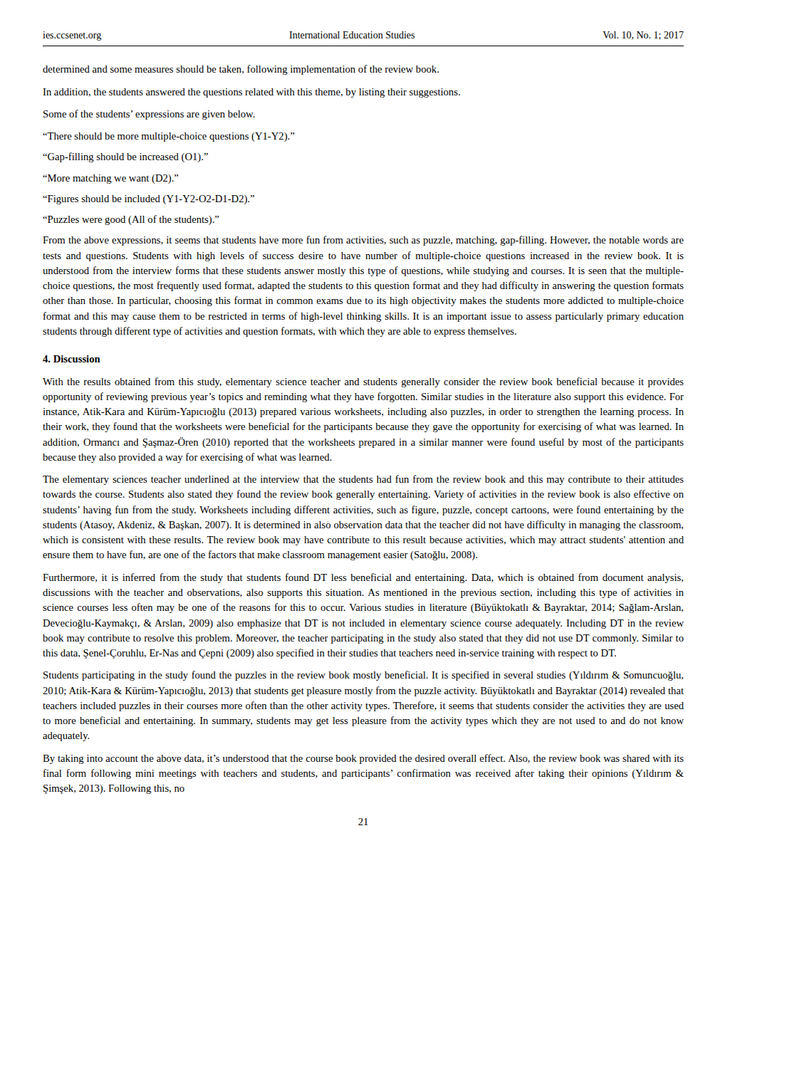ies.ccsenet.org
International Education Studies
Vol. 10, No. 1; 2017
determined and some measures should be taken, following implementation of the review book.
In addition, the students answered the questions related with this theme, by listing their suggestions.
Some of the students’ expressions are given below.
“There should be more multiple-choice questions (Y1-Y2).”
“Gap-filling should be increased (O1).”
“More matching we want (D2).”
“Figures should be included (Y1-Y2-O2-D1-D2).”
“Puzzles were good (All of the students).”
From the above expressions, it seems that students have more fun from activities, such as puzzle, matching, gap-filling. However, the notable words are tests and questions. Students with high levels of success desire to have number of multiple-choice questions increased in the review book. It is understood from the interview forms that these students answer mostly this type of questions, while studying and courses. It is seen that the multiple-choice questions, the most frequently used format, adapted the students to this question format and they had difficulty in answering the question formats other than those. In particular, choosing this format in common exams due to its high objectivity makes the students more addicted to multiple-choice format and this may cause them to be restricted in terms of high-level thinking skills. It is an important issue to assess particularly primary education students through different type of activities and question formats, with which they are able to express themselves.
4. Discussion
With the results obtained from this study, elementary science teacher and students generally consider the review book beneficial because it provides opportunity of reviewing previous year’s topics and reminding what they have forgotten. Similar studies in the literature also support this evidence. For instance, Atik-Kara and Kürüm-Yapıcıoğlu (2013) prepared various worksheets, including also puzzles, in order to strengthen the learning process. In their work, they found that the worksheets were beneficial for the participants because they gave the opportunity for exercising of what was learned. In addition, Ormancı and Şaşmaz-Ören (2010) reported that the worksheets prepared in a similar manner were found useful by most of the participants because they also provided a way for exercising of what was learned.
The elementary sciences teacher underlined at the interview that the students had fun from the review book and this may contribute to their attitudes towards the course. Students also stated they found the review book generally entertaining. Variety of activities in the review book is also effective on students’ having fun from the study. Worksheets including different activities, such as figure, puzzle, concept cartoons, were found entertaining by the students (Atasoy, Akdeniz, & Başkan, 2007). It is determined in also observation data that the teacher did not have difficulty in managing the classroom, which is consistent with these results. The review book may have contribute to this result because activities, which may attract students' attention and ensure them to have fun, are one of the factors that make classroom management easier (Satoğlu, 2008).
Furthermore, it is inferred from the study that students found DT less beneficial and entertaining. Data, which is obtained from document analysis, discussions with the teacher and observations, also supports this situation. As mentioned in the previous section, including this type of activities in science courses less often may be one of the reasons for this to occur. Various studies in literature (Büyüktokatlı & Bayraktar, 2014; Sağlam-Arslan, Devecioğlu-Kaymakçı, & Arslan, 2009) also emphasize that DT is not included in elementary science course adequately. Including DT in the review book may contribute to resolve this problem. Moreover, the teacher participating in the study also stated that they did not use DT commonly. Similar to this data, Şenel-Çoruhlu, Er-Nas and Çepni (2009) also specified in their studies that teachers need in-service training with respect to DT.
Students participating in the study found the puzzles in the review book mostly beneficial. It is specified in several studies (Yıldırım & Somuncuoğlu, 2010; Atik-Kara & Kürüm-Yapıcıoğlu, 2013) that students get pleasure mostly from the puzzle activity. Büyüktokatlı and Bayraktar (2014) revealed that teachers included puzzles in their courses more often than the other activity types. Therefore, it seems that students consider the activities they are used to more beneficial and entertaining. In summary, students may get less pleasure from the activity types which they are not used to and do not know adequately.
By taking into account the above data, it’s understood that the course book provided the desired overall effect. Also, the review book was shared with its final form following mini meetings with teachers and students, and participants’ confirmation was received after taking their opinions (Yıldırım & Şimşek, 2013). Following this, no
21